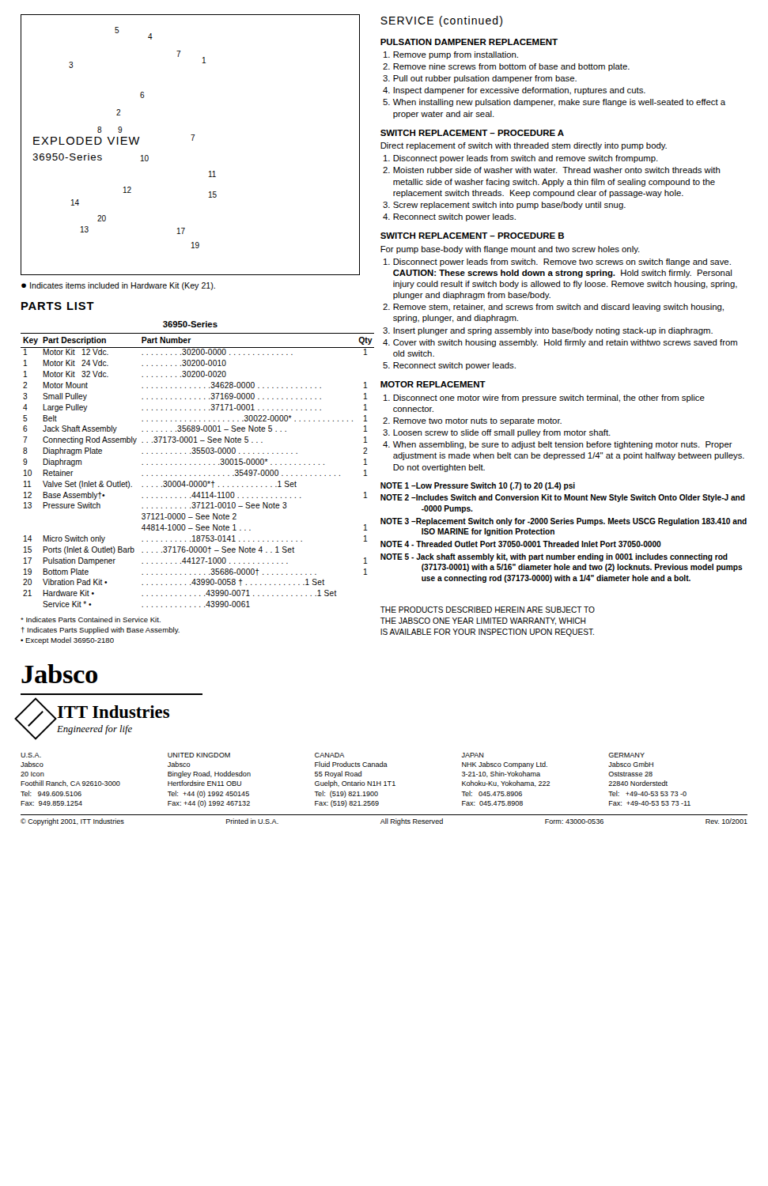EXPLODED VIEW
36950-Series
5 4 7 1 3 6 2 8 9 7 10 11 12 15 14 20 13 17 19
● Indicates items included in Hardware Kit (Key 21).
PARTS LIST
36950-Series
| Key | Part Description | Part Number | Qty |
| --- | --- | --- | --- |
| 1 | Motor Kit 12 Vdc. | . . . . . . . . .30200-0000 . . . . . . . . . . . . . . | 1 |
| 1 | Motor Kit 24 Vdc. | . . . . . . . . .30200-0010 | |
| 1 | Motor Kit 32 Vdc. | . . . . . . . . .30200-0020 | |
| 2 | Motor Mount | . . . . . . . . . . . . . . .34628-0000 . . . . . . . . . . . . . . | 1 |
| 3 | Small Pulley | . . . . . . . . . . . . . . .37169-0000 . . . . . . . . . . . . . . | 1 |
| 4 | Large Pulley | . . . . . . . . . . . . . . .37171-0001 . . . . . . . . . . . . . . | 1 |
| 5 | Belt | . . . . . . . . . . . . . . . . . . . . . .30022-0000* . . . . . . . . . . . . . | 1 |
| 6 | Jack Shaft Assembly | . . . . . . . .35689-0001 – See Note 5 . . . | 1 |
| 7 | Connecting Rod Assembly | . . .37173-0001 – See Note 5 . . . | 1 |
| 8 | Diaphragm Plate | . . . . . . . . . . .35503-0000 . . . . . . . . . . . . . | 2 |
| 9 | Diaphragm | . . . . . . . . . . . . . . . . .30015-0000* . . . . . . . . . . . . | 1 |
| 10 | Retainer | . . . . . . . . . . . . . . . . . . . .35497-0000 . . . . . . . . . . . . . | 1 |
| 11 | Valve Set (Inlet & Outlet). | . . . . .30004-0000*† . . . . . . . . . . . . .1 Set | |
| 12 | Base Assembly†• | . . . . . . . . . . .44114-1100 . . . . . . . . . . . . . . | 1 |
| 13 | Pressure Switch | . . . . . . . . . . .37121-0010 – See Note 3 | |
| | | 37121-0000 – See Note 2 | |
| | | 44814-1000 – See Note 1 . . . | 1 |
| 14 | Micro Switch only | . . . . . . . . . . .18753-0141 . . . . . . . . . . . . . . | 1 |
| 15 | Ports (Inlet & Outlet) Barb | . . . . .37176-0000† – See Note 4 . . 1 Set | |
| 17 | Pulsation Dampener | . . . . . . . . .44127-1000 . . . . . . . . . . . . . | 1 |
| 19 | Bottom Plate | . . . . . . . . . . . . . . .35686-0000† . . . . . . . . . . . . | 1 |
| 20 | Vibration Pad Kit • | . . . . . . . . . . .43990-0058 † . . . . . . . . . . . . .1 Set | |
| 21 | Hardware Kit • | . . . . . . . . . . . . . .43990-0071 . . . . . . . . . . . . . .1 Set | |
| | Service Kit * • | . . . . . . . . . . . . . .43990-0061 | |
* Indicates Parts Contained in Service Kit.
† Indicates Parts Supplied with Base Assembly.
• Except Model 36950-2180
Jabsco
ITT Industries
Engineered for life
SERVICE (continued)
PULSATION DAMPENER REPLACEMENT
Remove pump from installation.
Remove nine screws from bottom of base and bottom plate.
Pull out rubber pulsation dampener from base.
Inspect dampener for excessive deformation, ruptures and cuts.
When installing new pulsation dampener, make sure flange is well-seated to effect a proper water and air seal.
SWITCH REPLACEMENT – PROCEDURE A
Direct replacement of switch with threaded stem directly into pump body.
Disconnect power leads from switch and remove switch frompump.
Moisten rubber side of washer with water. Thread washer onto switch threads with metallic side of washer facing switch. Apply a thin film of sealing compound to the replacement switch threads. Keep compound clear of passage-way hole.
Screw replacement switch into pump base/body until snug.
Reconnect switch power leads.
SWITCH REPLACEMENT – PROCEDURE B
For pump base-body with flange mount and two screw holes only.
Disconnect power leads from switch. Remove two screws on switch flange and save. CAUTION: These screws hold down a strong spring. Hold switch firmly. Personal injury could result if switch body is allowed to fly loose. Remove switch housing, spring, plunger and diaphragm from base/body.
Remove stem, retainer, and screws from switch and discard leaving switch housing, spring, plunger, and diaphragm.
Insert plunger and spring assembly into base/body noting stack-up in diaphragm.
Cover with switch housing assembly. Hold firmly and retain withtwo screws saved from old switch.
Reconnect switch power leads.
MOTOR REPLACEMENT
Disconnect one motor wire from pressure switch terminal, the other from splice connector.
Remove two motor nuts to separate motor.
Loosen screw to slide off small pulley from motor shaft.
When assembling, be sure to adjust belt tension before tightening motor nuts. Proper adjustment is made when belt can be depressed 1/4" at a point halfway between pulleys. Do not overtighten belt.
NOTE 1 –Low Pressure Switch 10 (.7) to 20 (1.4) psi
NOTE 2 –Includes Switch and Conversion Kit to Mount New Style Switch Onto Older Style-J and -0000 Pumps.
NOTE 3 –Replacement Switch only for -2000 Series Pumps. Meets USCG Regulation 183.410 and ISO MARINE for Ignition Protection
NOTE 4 - Threaded Outlet Port 37050-0001 Threaded Inlet Port 37050-0000
NOTE 5 - Jack shaft assembly kit, with part number ending in 0001 includes connecting rod (37173-0001) with a 5/16" diameter hole and two (2) locknuts. Previous model pumps use a connecting rod (37173-0000) with a 1/4" diameter hole and a bolt.
THE PRODUCTS DESCRIBED HEREIN ARE SUBJECT TO
THE JABSCO ONE YEAR LIMITED WARRANTY, WHICH
IS AVAILABLE FOR YOUR INSPECTION UPON REQUEST.
U.S.A.
Jabsco
20 Icon
Foothill Ranch, CA 92610-3000
Tel: 949.609.5106
Fax: 949.859.1254
UNITED KINGDOM
Jabsco
Bingley Road, Hoddesdon
Hertfordsire EN11 OBU
Tel: +44 (0) 1992 450145
Fax: +44 (0) 1992 467132
CANADA
Fluid Products Canada
55 Royal Road
Guelph, Ontario N1H 1T1
Tel: (519) 821.1900
Fax: (519) 821.2569
JAPAN
NHK Jabsco Company Ltd.
3-21-10, Shin-Yokohama
Kohoku-Ku, Yokohama, 222
Tel: 045.475.8906
Fax: 045.475.8908
GERMANY
Jabsco GmbH
Oststrasse 28
22840 Norderstedt
Tel: +49-40-53 53 73 -0
Fax: +49-40-53 53 73 -11
© Copyright 2001, ITT Industries Printed in U.S.A. All Rights Reserved Form: 43000-0536 Rev. 10/2001